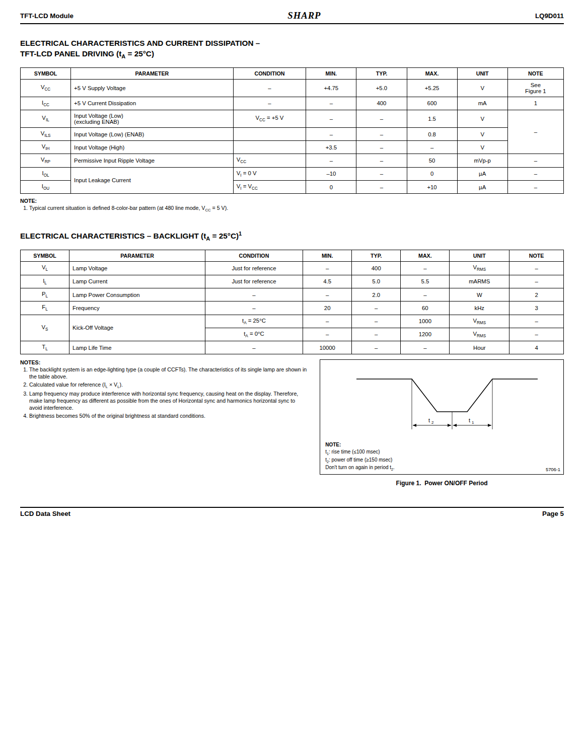TFT-LCD Module SHARP LQ9D011
ELECTRICAL CHARACTERISTICS AND CURRENT DISSIPATION –
TFT-LCD PANEL DRIVING (tA = 25°C)
| SYMBOL | PARAMETER | CONDITION | MIN. | TYP. | MAX. | UNIT | NOTE |
| --- | --- | --- | --- | --- | --- | --- | --- |
| V CC | +5 V Supply Voltage | – | +4.75 | +5.0 | +5.25 | V | See Figure 1 |
| I CC | +5 V Current Dissipation | – | – | 400 | 600 | mA | 1 |
| V IL | Input Voltage (Low) (excluding ENAB) | V CC = +5 V | – | – | 1.5 | V | – |
| V ILS | Input Voltage (Low) (ENAB) | | – | – | 0.8 | V |
| V IH | Input Voltage (High) | | +3.5 | – | – | V |
| V RP | Permissive Input Ripple Voltage | V CC | – | – | 50 | mVp-p | – |
| I OL | Input Leakage Current | V I = 0 V | –10 | – | 0 | µA | – |
| I OU | V I = V CC | 0 | – | +10 | µA | – |
NOTE:
Typical current situation is defined 8-color-bar pattern (at 480 line mode, VCC = 5 V).
ELECTRICAL CHARACTERISTICS – BACKLIGHT (tA = 25°C)1
| SYMBOL | PARAMETER | CONDITION | MIN. | TYP. | MAX. | UNIT | NOTE |
| --- | --- | --- | --- | --- | --- | --- | --- |
| V L | Lamp Voltage | Just for reference | – | 400 | – | V RMS | – |
| I L | Lamp Current | Just for reference | 4.5 | 5.0 | 5.5 | mARMS | – |
| P L | Lamp Power Consumption | – | – | 2.0 | – | W | 2 |
| F L | Frequency | – | 20 | – | 60 | kHz | 3 |
| V S | Kick-Off Voltage | t A = 25°C | – | – | 1000 | V RMS | – |
| t A = 0°C | – | – | 1200 | V RMS | – |
| T L | Lamp Life Time | – | 10000 | – | – | Hour | 4 |
NOTES:
The backlight system is an edge-lighting type (a couple of CCFTs). The characteristics of its single lamp are shown in the table above.
Calculated value for reference (IL × VL).
Lamp frequency may produce interference with horizontal sync frequency, causing heat on the display. Therefore, make lamp frequency as different as possible from the ones of Horizontal sync and harmonics horizontal sync to avoid interference.
Brightness becomes 50% of the original brightness at standard conditions.
t 2 t 1
NOTE:
t1: rise time (≤100 msec)
t2: power off time (≥150 msec)
Don't turn on again in period t2.
5706-1
Figure 1. Power ON/OFF Period
LCD Data Sheet Page 5